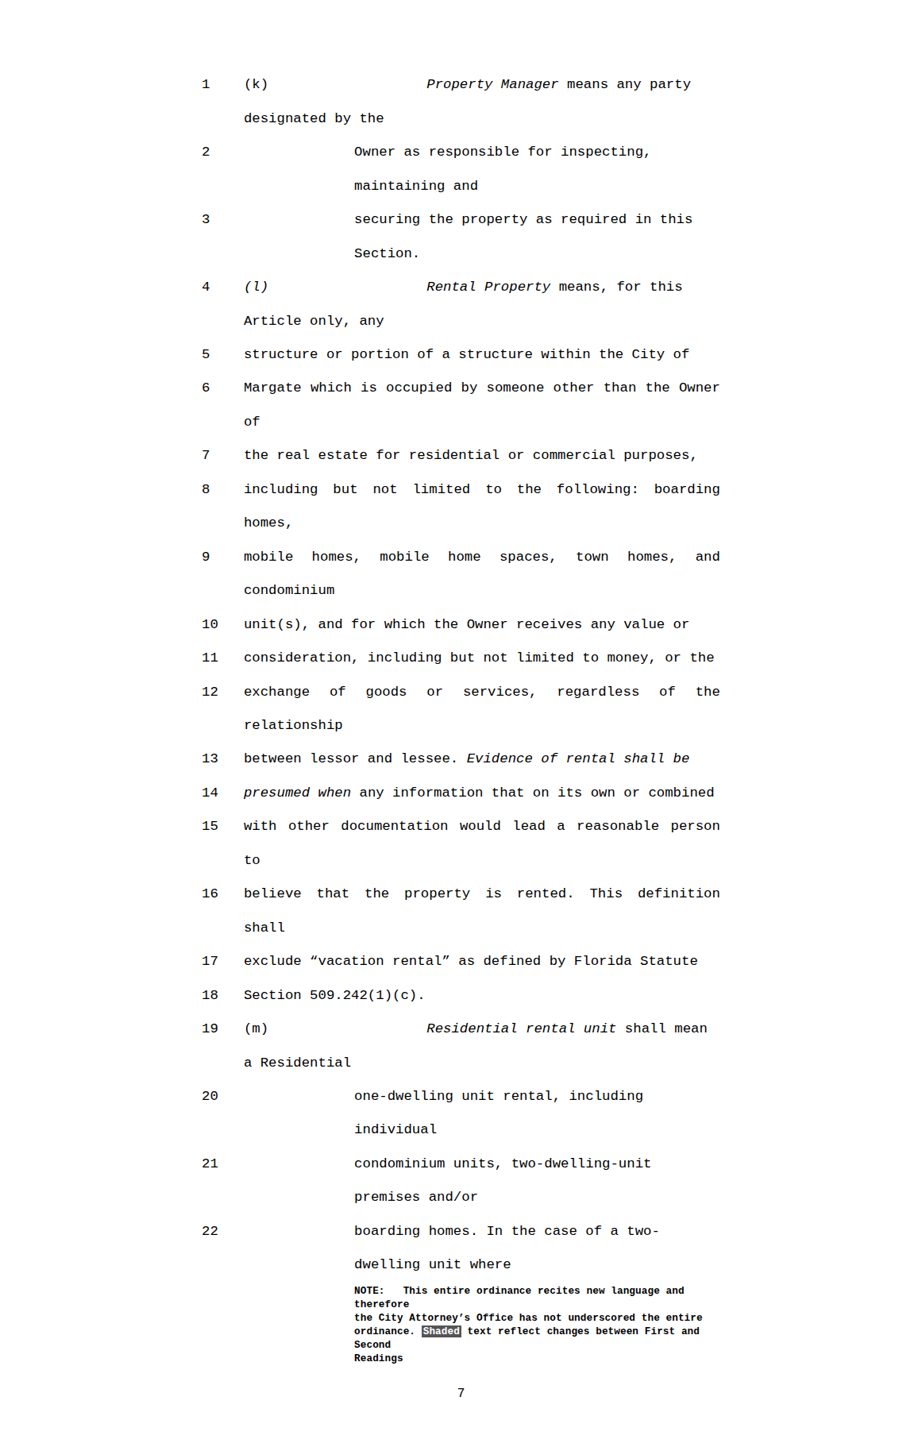| 1 | (k) Property Manager means any party designated by the |
| 2 | Owner as responsible for inspecting, maintaining and |
| 3 | securing the property as required in this Section. |
| 4 | (l) Rental Property means, for this Article only, any |
| 5 | structure or portion of a structure within the City of |
| 6 | Margate which is occupied by someone other than the Owner of |
| 7 | the real estate for residential or commercial purposes, |
| 8 | including but not limited to the following: boarding homes, |
| 9 | mobile homes, mobile home spaces, town homes, and condominium |
| 10 | unit(s), and for which the Owner receives any value or |
| 11 | consideration, including but not limited to money, or the |
| 12 | exchange of goods or services, regardless of the relationship |
| 13 | between lessor and lessee. Evidence of rental shall be |
| 14 | presumed when any information that on its own or combined |
| 15 | with other documentation would lead a reasonable person to |
| 16 | believe that the property is rented. This definition shall |
| 17 | exclude “vacation rental” as defined by Florida Statute |
| 18 | Section 509.242(1)(c). |
| 19 | (m) Residential rental unit shall mean a Residential |
| 20 | one-dwelling unit rental, including individual |
| 21 | condominium units, two-dwelling-unit premises and/or |
| 22 | boarding homes. In the case of a two-dwelling unit where NOTE: This entire ordinance recites new language and therefore the City Attorney’s Office has not underscored the entire ordinance. Shaded text reflect changes between First and Second Readings |
7